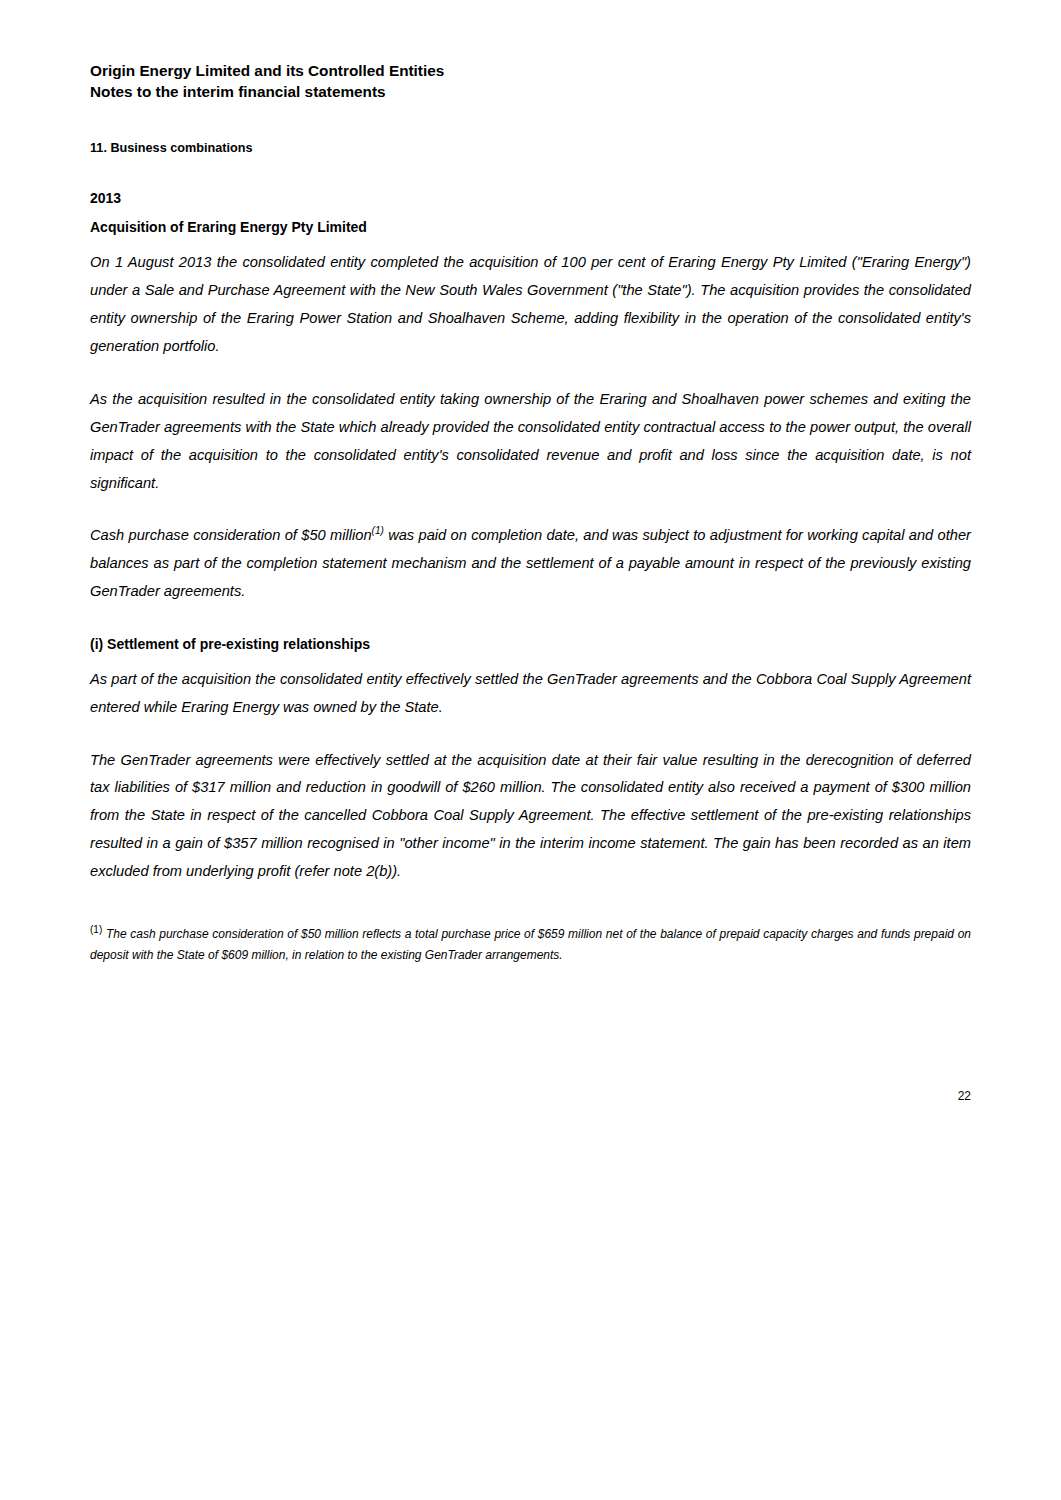Origin Energy Limited and its Controlled Entities
Notes to the interim financial statements
11. Business combinations
2013
Acquisition of Eraring Energy Pty Limited
On 1 August 2013 the consolidated entity completed the acquisition of 100 per cent of Eraring Energy Pty Limited ("Eraring Energy") under a Sale and Purchase Agreement with the New South Wales Government ("the State"). The acquisition provides the consolidated entity ownership of the Eraring Power Station and Shoalhaven Scheme, adding flexibility in the operation of the consolidated entity's generation portfolio.
As the acquisition resulted in the consolidated entity taking ownership of the Eraring and Shoalhaven power schemes and exiting the GenTrader agreements with the State which already provided the consolidated entity contractual access to the power output, the overall impact of the acquisition to the consolidated entity's consolidated revenue and profit and loss since the acquisition date, is not significant.
Cash purchase consideration of $50 million(1) was paid on completion date, and was subject to adjustment for working capital and other balances as part of the completion statement mechanism and the settlement of a payable amount in respect of the previously existing GenTrader agreements.
(i) Settlement of pre-existing relationships
As part of the acquisition the consolidated entity effectively settled the GenTrader agreements and the Cobbora Coal Supply Agreement entered while Eraring Energy was owned by the State.
The GenTrader agreements were effectively settled at the acquisition date at their fair value resulting in the derecognition of deferred tax liabilities of $317 million and reduction in goodwill of $260 million. The consolidated entity also received a payment of $300 million from the State in respect of the cancelled Cobbora Coal Supply Agreement. The effective settlement of the pre-existing relationships resulted in a gain of $357 million recognised in "other income" in the interim income statement. The gain has been recorded as an item excluded from underlying profit (refer note 2(b)).
(1) The cash purchase consideration of $50 million reflects a total purchase price of $659 million net of the balance of prepaid capacity charges and funds prepaid on deposit with the State of $609 million, in relation to the existing GenTrader arrangements.
22